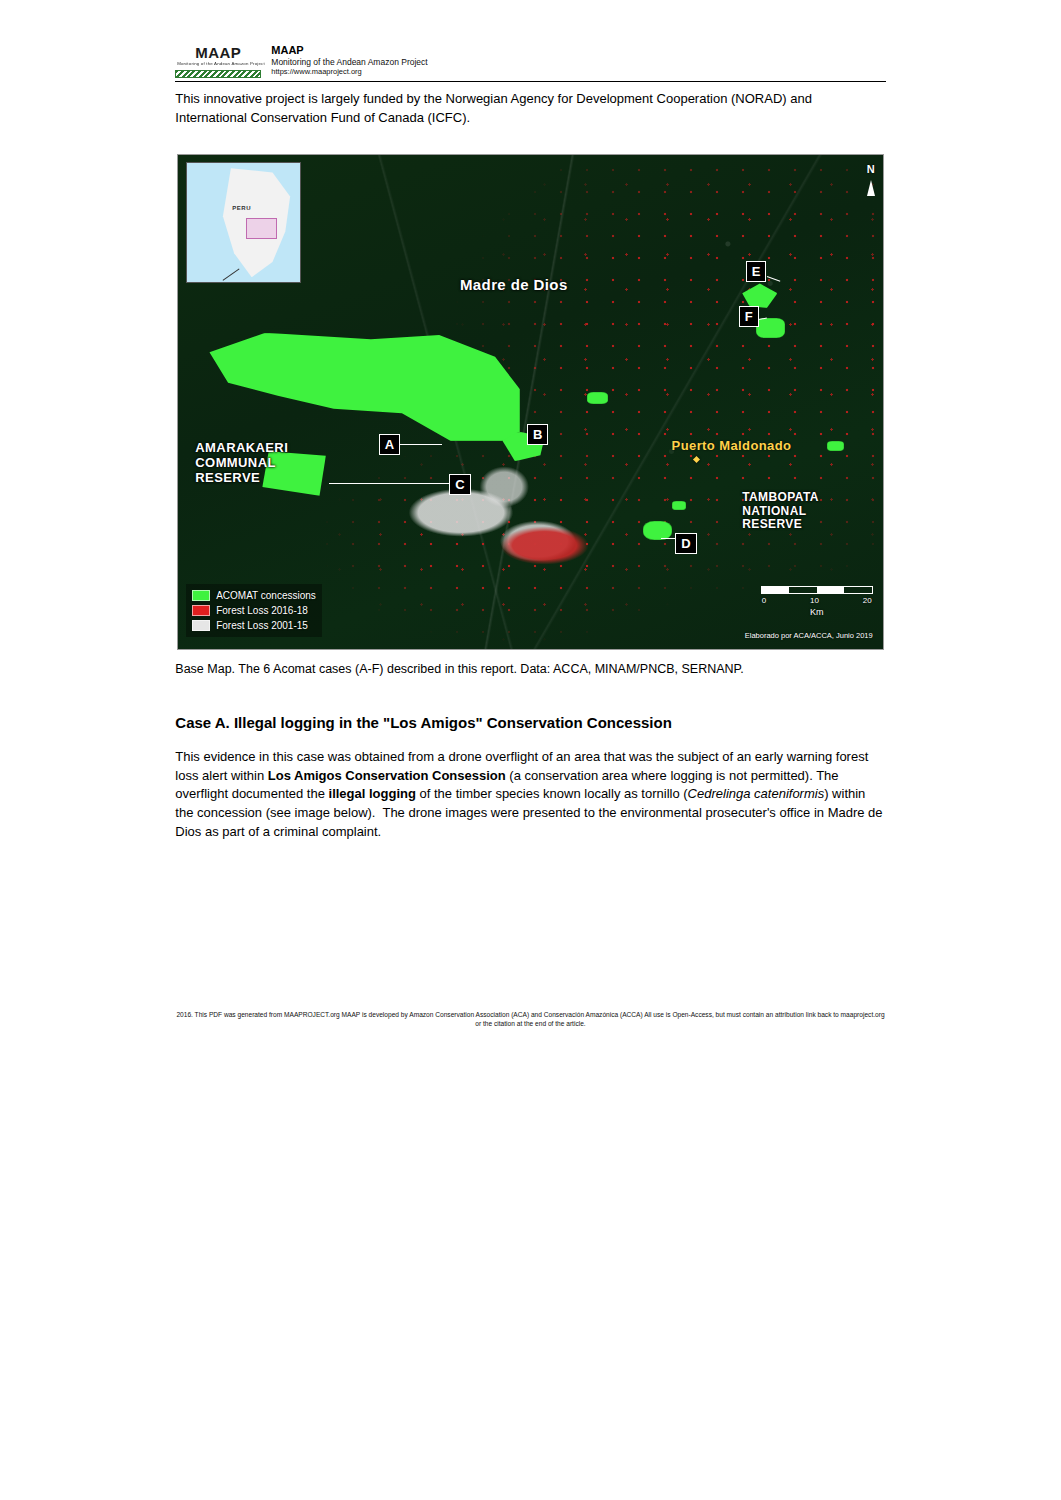MAAP
Monitoring of the Andean Amazon Project
MAAP
Monitoring of the Andean Amazon Project
https://www.maaproject.org
This innovative project is largely funded by the Norwegian Agency for Development Cooperation (NORAD) and International Conservation Fund of Canada (ICFC).
A
B
C
D
E
F
Madre de Dios
AMARAKAERI
COMMUNAL
RESERVE
TAMBOPATA
NATIONAL
RESERVE
Puerto Maldonado
N
PERU
ACOMAT concessions
Forest Loss 2016-18
Forest Loss 2001-15
01020
Km
Elaborado por ACA/ACCA, Junio 2019
Base Map. The 6 Acomat cases (A-F) described in this report. Data: ACCA, MINAM/PNCB, SERNANP.
Case A. Illegal logging in the "Los Amigos" Conservation Concession
This evidence in this case was obtained from a drone overflight of an area that was the subject of an early warning forest loss alert within Los Amigos Conservation Consession (a conservation area where logging is not permitted). The overflight documented the illegal logging of the timber species known locally as tornillo (Cedrelinga cateniformis) within the concession (see image below). The drone images were presented to the environmental prosecuter's office in Madre de Dios as part of a criminal complaint.
2016. This PDF was generated from MAAPROJECT.org MAAP is developed by Amazon Conservation Association (ACA) and Conservación Amazónica (ACCA) All use is Open-Access, but must contain an attribution link back to maaproject.org or the citation at the end of the article.